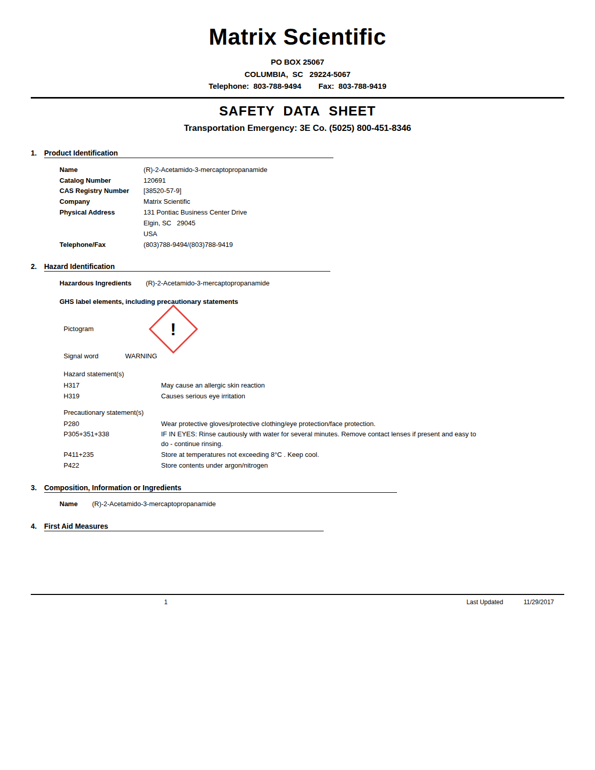Matrix Scientific
PO BOX 25067
COLUMBIA, SC 29224-5067
Telephone: 803-788-9494 Fax: 803-788-9419
SAFETY DATA SHEET
Transportation Emergency: 3E Co. (5025) 800-451-8346
1. Product Identification
| Name | (R)-2-Acetamido-3-mercaptopropanamide |
| Catalog Number | 120691 |
| CAS Registry Number | [38520-57-9] |
| Company | Matrix Scientific |
| Physical Address | 131 Pontiac Business Center Drive |
| | Elgin, SC 29045 |
| | USA |
| Telephone/Fax | (803)788-9494/(803)788-9419 |
2. Hazard Identification
| Hazardous Ingredients | (R)-2-Acetamido-3-mercaptopropanamide |
GHS label elements, including precautionary statements
Pictogram
!
Signal word WARNING
Hazard statement(s)
| H317 | May cause an allergic skin reaction |
| H319 | Causes serious eye irritation |
Precautionary statement(s)
| P280 | Wear protective gloves/protective clothing/eye protection/face protection. |
| P305+351+338 | IF IN EYES: Rinse cautiously with water for several minutes. Remove contact lenses if present and easy to do - continue rinsing. |
| P411+235 | Store at temperatures not exceeding 8°C . Keep cool. |
| P422 | Store contents under argon/nitrogen |
3. Composition, Information or Ingredients
| Name | (R)-2-Acetamido-3-mercaptopropanamide |
4. First Aid Measures
1
Last Updated11/29/2017